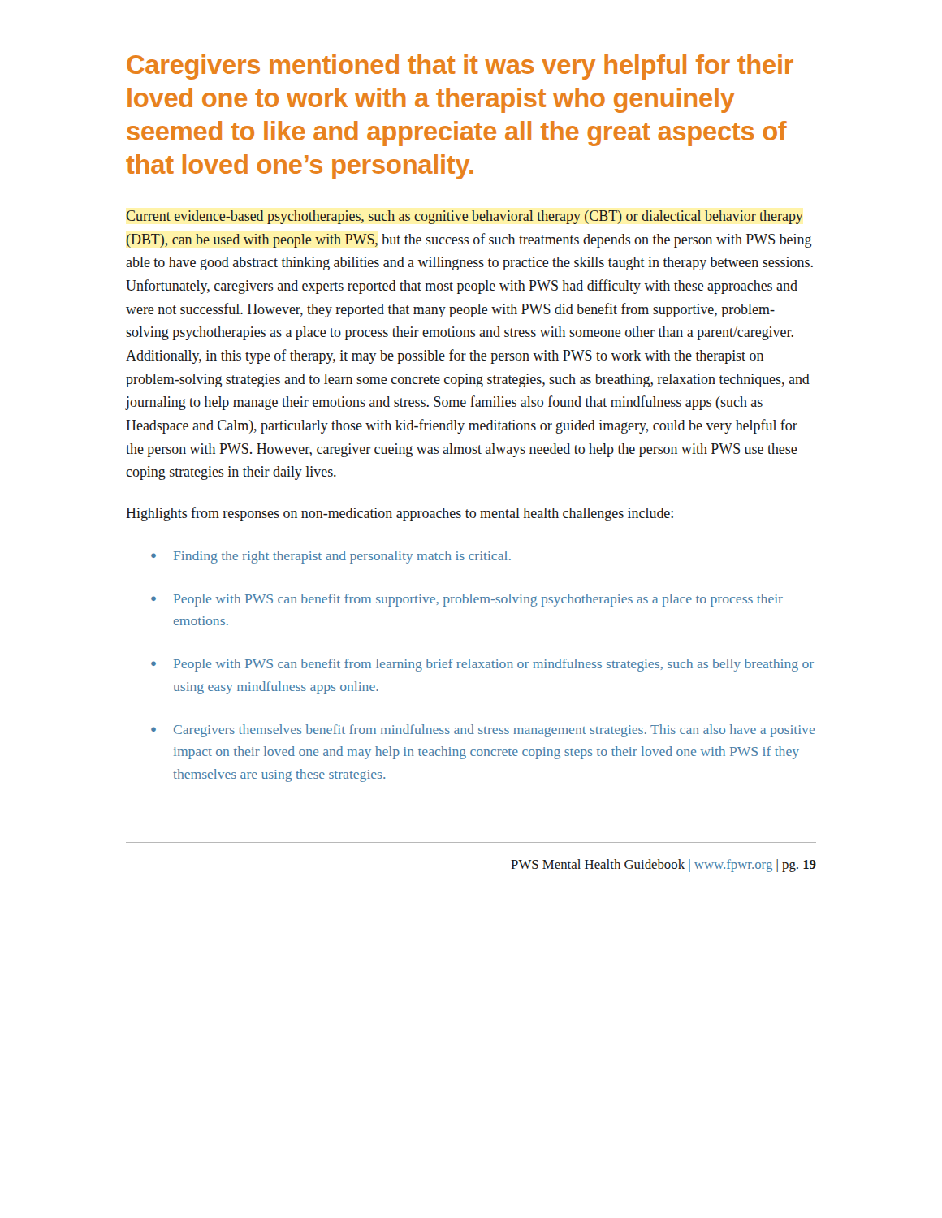Caregivers mentioned that it was very helpful for their loved one to work with a therapist who genuinely seemed to like and appreciate all the great aspects of that loved one’s personality.
Current evidence-based psychotherapies, such as cognitive behavioral therapy (CBT) or dialectical behavior therapy (DBT), can be used with people with PWS, but the success of such treatments depends on the person with PWS being able to have good abstract thinking abilities and a willingness to practice the skills taught in therapy between sessions. Unfortunately, caregivers and experts reported that most people with PWS had difficulty with these approaches and were not successful. However, they reported that many people with PWS did benefit from supportive, problem-solving psychotherapies as a place to process their emotions and stress with someone other than a parent/caregiver. Additionally, in this type of therapy, it may be possible for the person with PWS to work with the therapist on problem-solving strategies and to learn some concrete coping strategies, such as breathing, relaxation techniques, and journaling to help manage their emotions and stress. Some families also found that mindfulness apps (such as Headspace and Calm), particularly those with kid-friendly meditations or guided imagery, could be very helpful for the person with PWS. However, caregiver cueing was almost always needed to help the person with PWS use these coping strategies in their daily lives.
Highlights from responses on non-medication approaches to mental health challenges include:
Finding the right therapist and personality match is critical.
People with PWS can benefit from supportive, problem-solving psychotherapies as a place to process their emotions.
People with PWS can benefit from learning brief relaxation or mindfulness strategies, such as belly breathing or using easy mindfulness apps online.
Caregivers themselves benefit from mindfulness and stress management strategies. This can also have a positive impact on their loved one and may help in teaching concrete coping steps to their loved one with PWS if they themselves are using these strategies.
PWS Mental Health Guidebook | www.fpwr.org | pg. 19